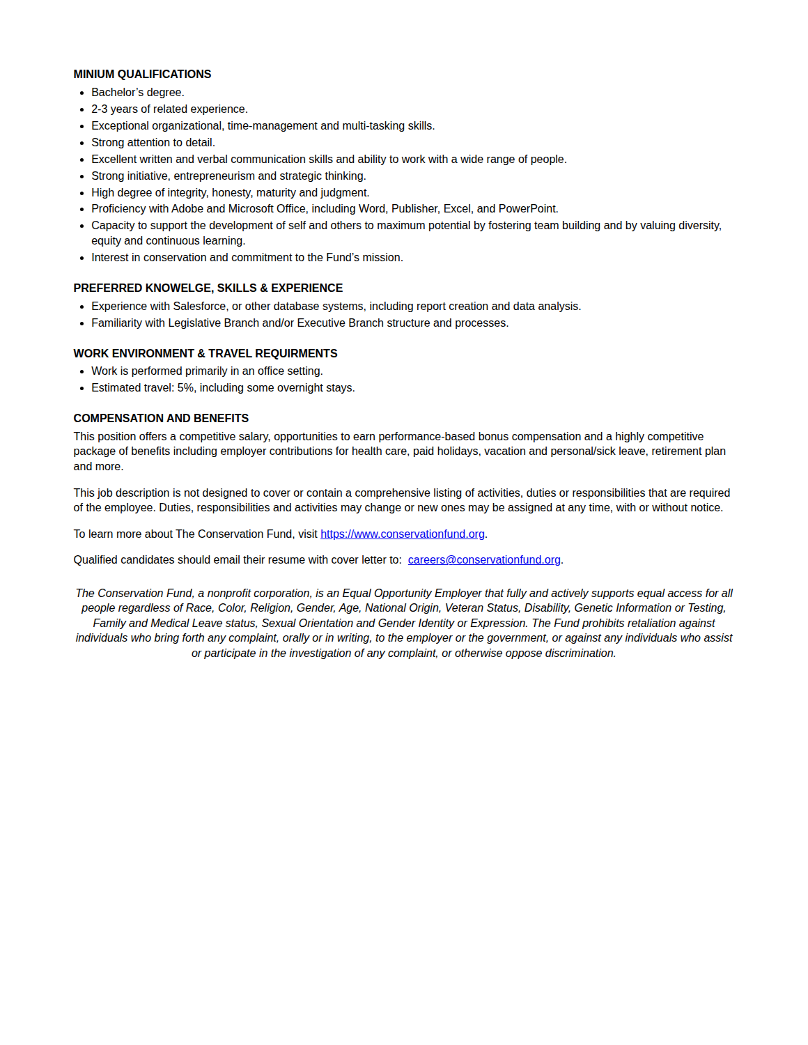Minium Qualifications
Bachelor’s degree.
2-3 years of related experience.
Exceptional organizational, time-management and multi-tasking skills.
Strong attention to detail.
Excellent written and verbal communication skills and ability to work with a wide range of people.
Strong initiative, entrepreneurism and strategic thinking.
High degree of integrity, honesty, maturity and judgment.
Proficiency with Adobe and Microsoft Office, including Word, Publisher, Excel, and PowerPoint.
Capacity to support the development of self and others to maximum potential by fostering team building and by valuing diversity, equity and continuous learning.
Interest in conservation and commitment to the Fund’s mission.
Preferred Knowelge, Skills & Experience
Experience with Salesforce, or other database systems, including report creation and data analysis.
Familiarity with Legislative Branch and/or Executive Branch structure and processes.
Work Environment & Travel Requirments
Work is performed primarily in an office setting.
Estimated travel: 5%, including some overnight stays.
Compensation and Benefits
This position offers a competitive salary, opportunities to earn performance-based bonus compensation and a highly competitive package of benefits including employer contributions for health care, paid holidays, vacation and personal/sick leave, retirement plan and more.
This job description is not designed to cover or contain a comprehensive listing of activities, duties or responsibilities that are required of the employee. Duties, responsibilities and activities may change or new ones may be assigned at any time, with or without notice.
To learn more about The Conservation Fund, visit https://www.conservationfund.org.
Qualified candidates should email their resume with cover letter to: careers@conservationfund.org.
The Conservation Fund, a nonprofit corporation, is an Equal Opportunity Employer that fully and actively supports equal access for all people regardless of Race, Color, Religion, Gender, Age, National Origin, Veteran Status, Disability, Genetic Information or Testing, Family and Medical Leave status, Sexual Orientation and Gender Identity or Expression. The Fund prohibits retaliation against individuals who bring forth any complaint, orally or in writing, to the employer or the government, or against any individuals who assist or participate in the investigation of any complaint, or otherwise oppose discrimination.